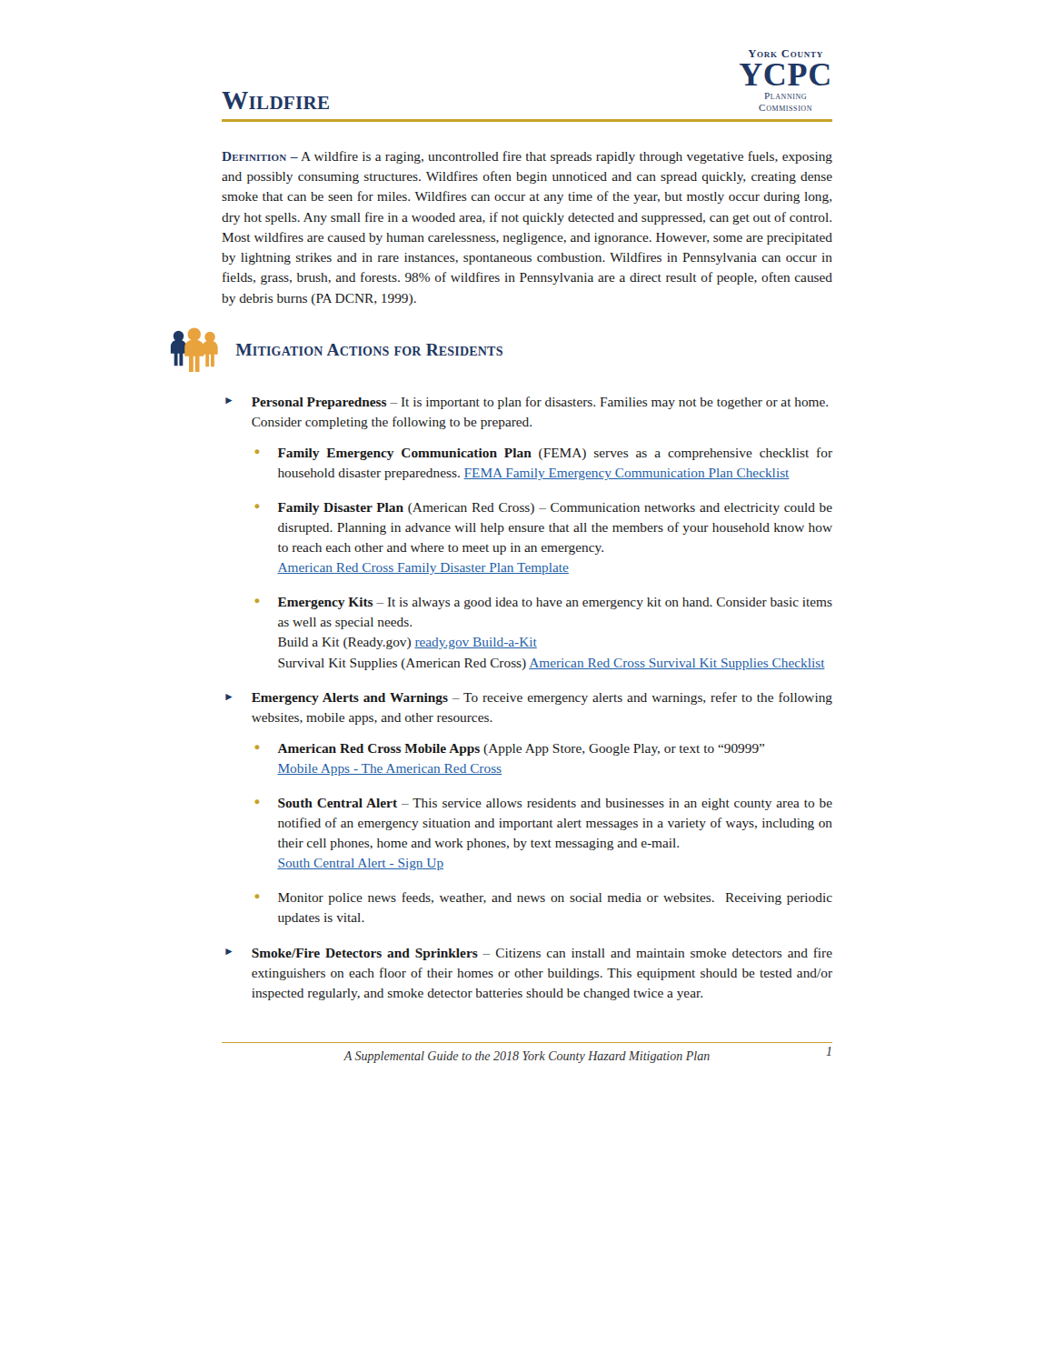Wildfire
York County YCPC Planning Commission
Definition – A wildfire is a raging, uncontrolled fire that spreads rapidly through vegetative fuels, exposing and possibly consuming structures. Wildfires often begin unnoticed and can spread quickly, creating dense smoke that can be seen for miles. Wildfires can occur at any time of the year, but mostly occur during long, dry hot spells. Any small fire in a wooded area, if not quickly detected and suppressed, can get out of control. Most wildfires are caused by human carelessness, negligence, and ignorance. However, some are precipitated by lightning strikes and in rare instances, spontaneous combustion. Wildfires in Pennsylvania can occur in fields, grass, brush, and forests. 98% of wildfires in Pennsylvania are a direct result of people, often caused by debris burns (PA DCNR, 1999).
Mitigation Actions for Residents
Personal Preparedness – It is important to plan for disasters. Families may not be together or at home. Consider completing the following to be prepared.
Family Emergency Communication Plan (FEMA) serves as a comprehensive checklist for household disaster preparedness. FEMA Family Emergency Communication Plan Checklist
Family Disaster Plan (American Red Cross) – Communication networks and electricity could be disrupted. Planning in advance will help ensure that all the members of your household know how to reach each other and where to meet up in an emergency.
American Red Cross Family Disaster Plan Template
Emergency Kits – It is always a good idea to have an emergency kit on hand. Consider basic items as well as special needs.
Build a Kit (Ready.gov) ready.gov Build-a-Kit
Survival Kit Supplies (American Red Cross) American Red Cross Survival Kit Supplies Checklist
Emergency Alerts and Warnings – To receive emergency alerts and warnings, refer to the following websites, mobile apps, and other resources.
American Red Cross Mobile Apps (Apple App Store, Google Play, or text to “90999”
Mobile Apps - The American Red Cross
South Central Alert – This service allows residents and businesses in an eight county area to be notified of an emergency situation and important alert messages in a variety of ways, including on their cell phones, home and work phones, by text messaging and e-mail.
South Central Alert - Sign Up
Monitor police news feeds, weather, and news on social media or websites. Receiving periodic updates is vital.
Smoke/Fire Detectors and Sprinklers – Citizens can install and maintain smoke detectors and fire extinguishers on each floor of their homes or other buildings. This equipment should be tested and/or inspected regularly, and smoke detector batteries should be changed twice a year.
A Supplemental Guide to the 2018 York County Hazard Mitigation Plan
1